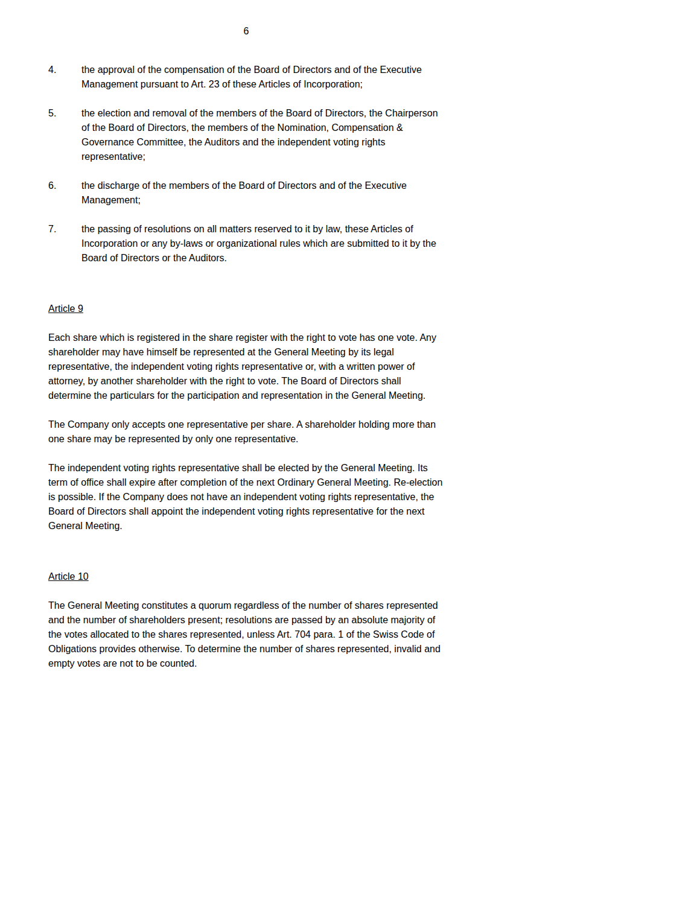6
4. the approval of the compensation of the Board of Directors and of the Executive Management pursuant to Art. 23 of these Articles of Incorporation;
5. the election and removal of the members of the Board of Directors, the Chairperson of the Board of Directors, the members of the Nomination, Compensation & Governance Committee, the Auditors and the independent voting rights representative;
6. the discharge of the members of the Board of Directors and of the Executive Management;
7. the passing of resolutions on all matters reserved to it by law, these Articles of Incorporation or any by-laws or organizational rules which are submitted to it by the Board of Directors or the Auditors.
Article 9
Each share which is registered in the share register with the right to vote has one vote. Any shareholder may have himself be represented at the General Meeting by its legal representative, the independent voting rights representative or, with a written power of attorney, by another shareholder with the right to vote. The Board of Directors shall determine the particulars for the participation and representation in the General Meeting.
The Company only accepts one representative per share. A shareholder holding more than one share may be represented by only one representative.
The independent voting rights representative shall be elected by the General Meeting. Its term of office shall expire after completion of the next Ordinary General Meeting. Re-election is possible. If the Company does not have an independent voting rights representative, the Board of Directors shall appoint the independent voting rights representative for the next General Meeting.
Article 10
The General Meeting constitutes a quorum regardless of the number of shares represented and the number of shareholders present; resolutions are passed by an absolute majority of the votes allocated to the shares represented, unless Art. 704 para. 1 of the Swiss Code of Obligations provides otherwise. To determine the number of shares represented, invalid and empty votes are not to be counted.